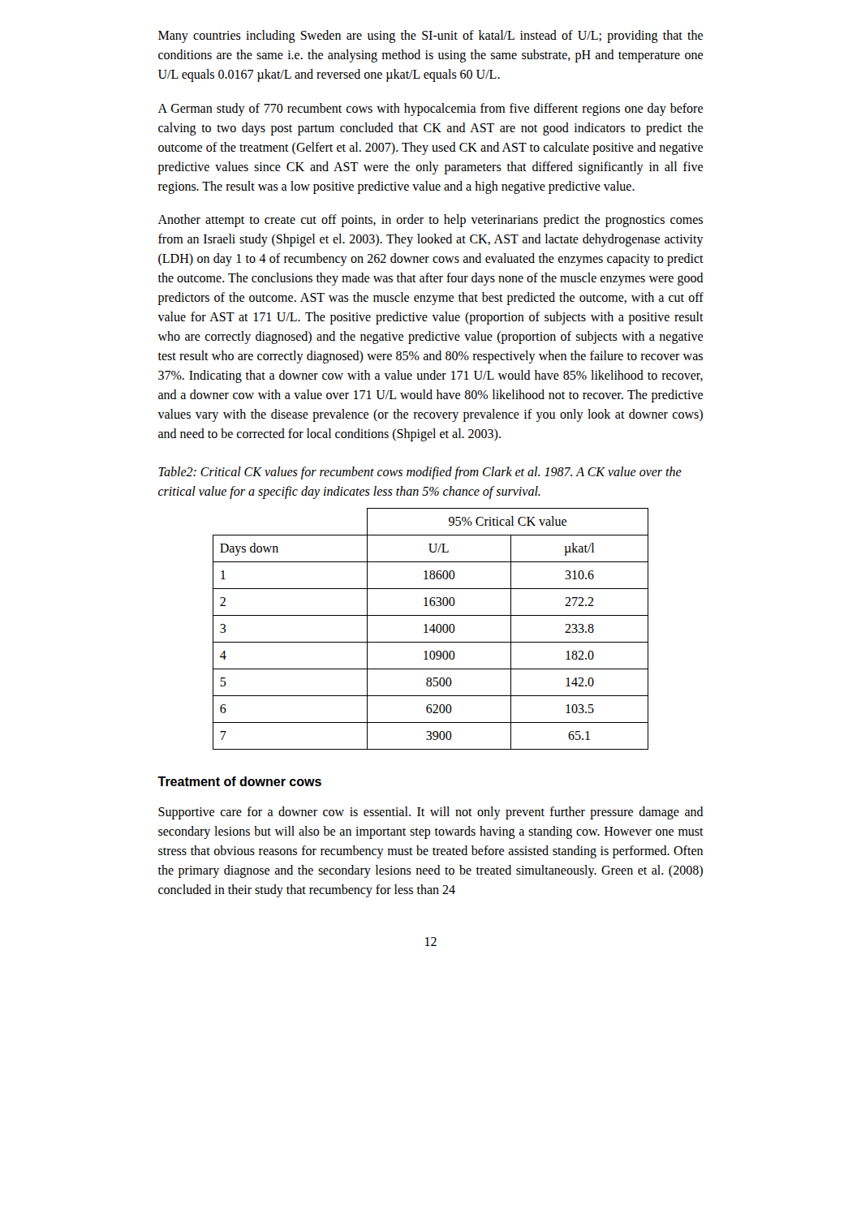Many countries including Sweden are using the SI-unit of katal/L instead of U/L; providing that the conditions are the same i.e. the analysing method is using the same substrate, pH and temperature one U/L equals 0.0167 µkat/L and reversed one µkat/L equals 60 U/L.
A German study of 770 recumbent cows with hypocalcemia from five different regions one day before calving to two days post partum concluded that CK and AST are not good indicators to predict the outcome of the treatment (Gelfert et al. 2007). They used CK and AST to calculate positive and negative predictive values since CK and AST were the only parameters that differed significantly in all five regions. The result was a low positive predictive value and a high negative predictive value.
Another attempt to create cut off points, in order to help veterinarians predict the prognostics comes from an Israeli study (Shpigel et el. 2003). They looked at CK, AST and lactate dehydrogenase activity (LDH) on day 1 to 4 of recumbency on 262 downer cows and evaluated the enzymes capacity to predict the outcome. The conclusions they made was that after four days none of the muscle enzymes were good predictors of the outcome. AST was the muscle enzyme that best predicted the outcome, with a cut off value for AST at 171 U/L. The positive predictive value (proportion of subjects with a positive result who are correctly diagnosed) and the negative predictive value (proportion of subjects with a negative test result who are correctly diagnosed) were 85% and 80% respectively when the failure to recover was 37%. Indicating that a downer cow with a value under 171 U/L would have 85% likelihood to recover, and a downer cow with a value over 171 U/L would have 80% likelihood not to recover. The predictive values vary with the disease prevalence (or the recovery prevalence if you only look at downer cows) and need to be corrected for local conditions (Shpigel et al. 2003).
Table2: Critical CK values for recumbent cows modified from Clark et al. 1987. A CK value over the critical value for a specific day indicates less than 5% chance of survival.
| | 95% Critical CK value |
| Days down | U/L | µkat/l |
| 1 | 18600 | 310.6 |
| 2 | 16300 | 272.2 |
| 3 | 14000 | 233.8 |
| 4 | 10900 | 182.0 |
| 5 | 8500 | 142.0 |
| 6 | 6200 | 103.5 |
| 7 | 3900 | 65.1 |
Treatment of downer cows
Supportive care for a downer cow is essential. It will not only prevent further pressure damage and secondary lesions but will also be an important step towards having a standing cow. However one must stress that obvious reasons for recumbency must be treated before assisted standing is performed. Often the primary diagnose and the secondary lesions need to be treated simultaneously. Green et al. (2008) concluded in their study that recumbency for less than 24
12